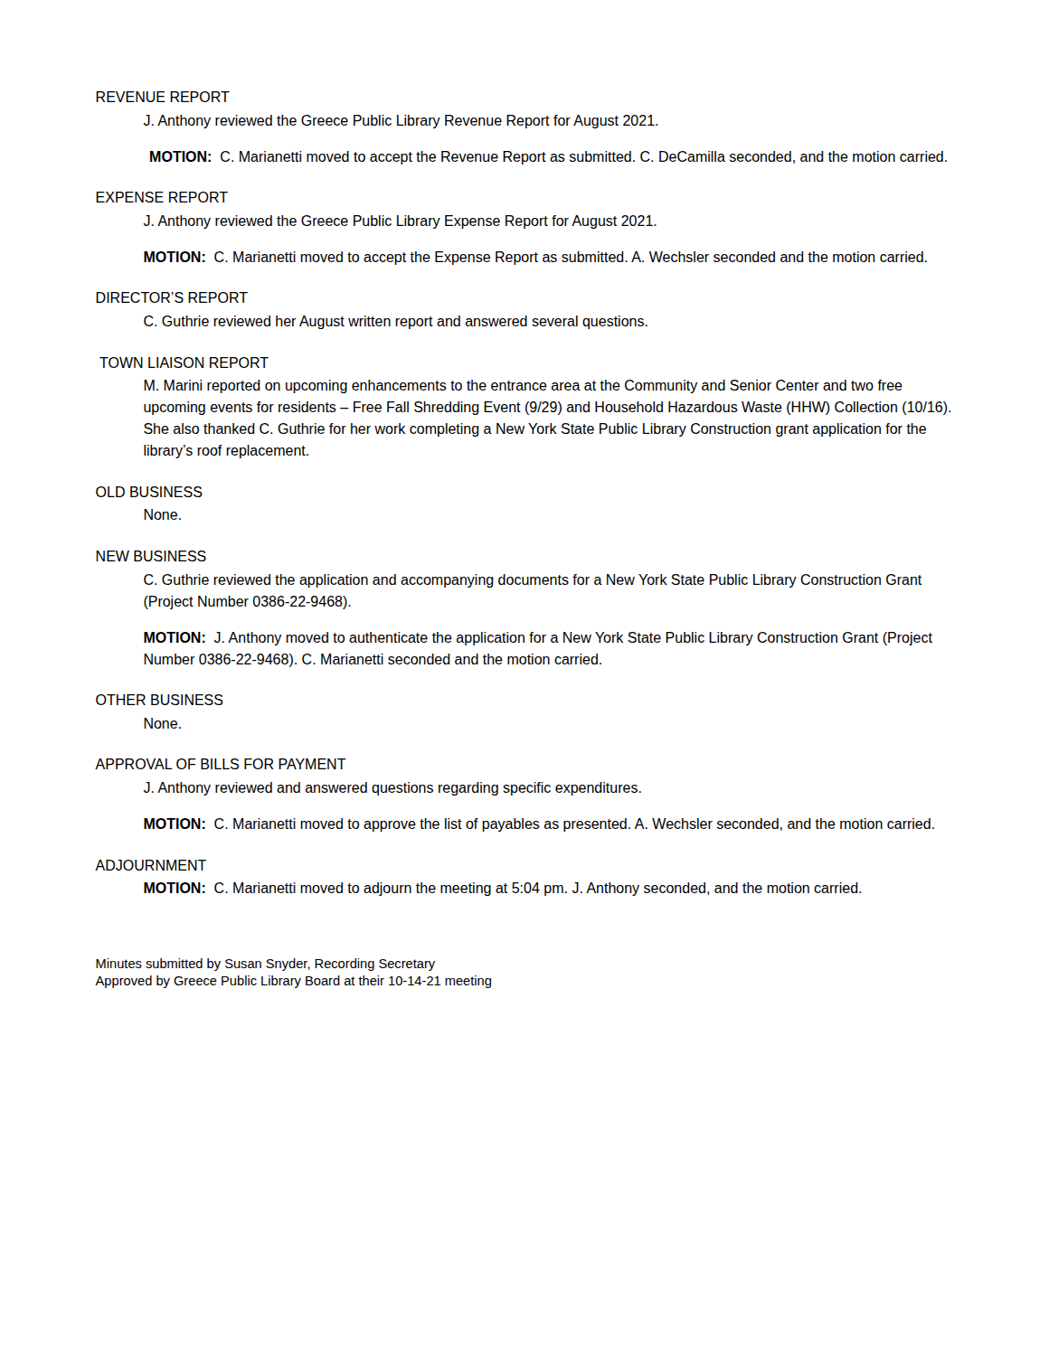Revenue Report
J. Anthony reviewed the Greece Public Library Revenue Report for August 2021.
MOTION: C. Marianetti moved to accept the Revenue Report as submitted. C. DeCamilla seconded, and the motion carried.
Expense Report
J. Anthony reviewed the Greece Public Library Expense Report for August 2021.
MOTION: C. Marianetti moved to accept the Expense Report as submitted. A. Wechsler seconded and the motion carried.
Director’s Report
C. Guthrie reviewed her August written report and answered several questions.
Town Liaison Report
M. Marini reported on upcoming enhancements to the entrance area at the Community and Senior Center and two free upcoming events for residents – Free Fall Shredding Event (9/29) and Household Hazardous Waste (HHW) Collection (10/16). She also thanked C. Guthrie for her work completing a New York State Public Library Construction grant application for the library’s roof replacement.
Old Business
None.
New Business
C. Guthrie reviewed the application and accompanying documents for a New York State Public Library Construction Grant (Project Number 0386-22-9468).
MOTION: J. Anthony moved to authenticate the application for a New York State Public Library Construction Grant (Project Number 0386-22-9468). C. Marianetti seconded and the motion carried.
Other Business
None.
Approval of Bills for Payment
J. Anthony reviewed and answered questions regarding specific expenditures.
MOTION: C. Marianetti moved to approve the list of payables as presented. A. Wechsler seconded, and the motion carried.
Adjournment
MOTION: C. Marianetti moved to adjourn the meeting at 5:04 pm. J. Anthony seconded, and the motion carried.
Minutes submitted by Susan Snyder, Recording Secretary
Approved by Greece Public Library Board at their 10-14-21 meeting